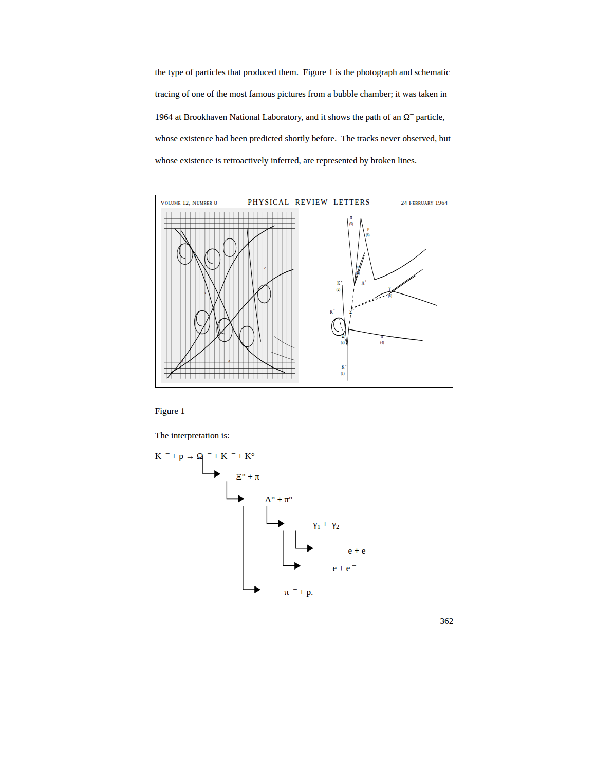the type of particles that produced them. Figure 1 is the photograph and schematic tracing of one of the most famous pictures from a bubble chamber; it was taken in 1964 at Brookhaven National Laboratory, and it shows the path of an Ω– particle, whose existence had been predicted shortly before. The tracks never observed, but whose existence is retroactively inferred, are represented by broken lines.
Volume 12, Number 8 PHYSICAL REVIEW LETTERS 24 February 1964
b c d a e
π – (5) p (6) π – (7) Λ ° K + (2) K ° Ξ ° γ 2 (8) Ω – (3) π – (4) K – (1)
Figure 1
The interpretation is:
K – + p → Ω – + K – + K°
Ξ° + π –
Λ° + π°
γ1 + γ2
e + e –
e + e –
π – + p.
362